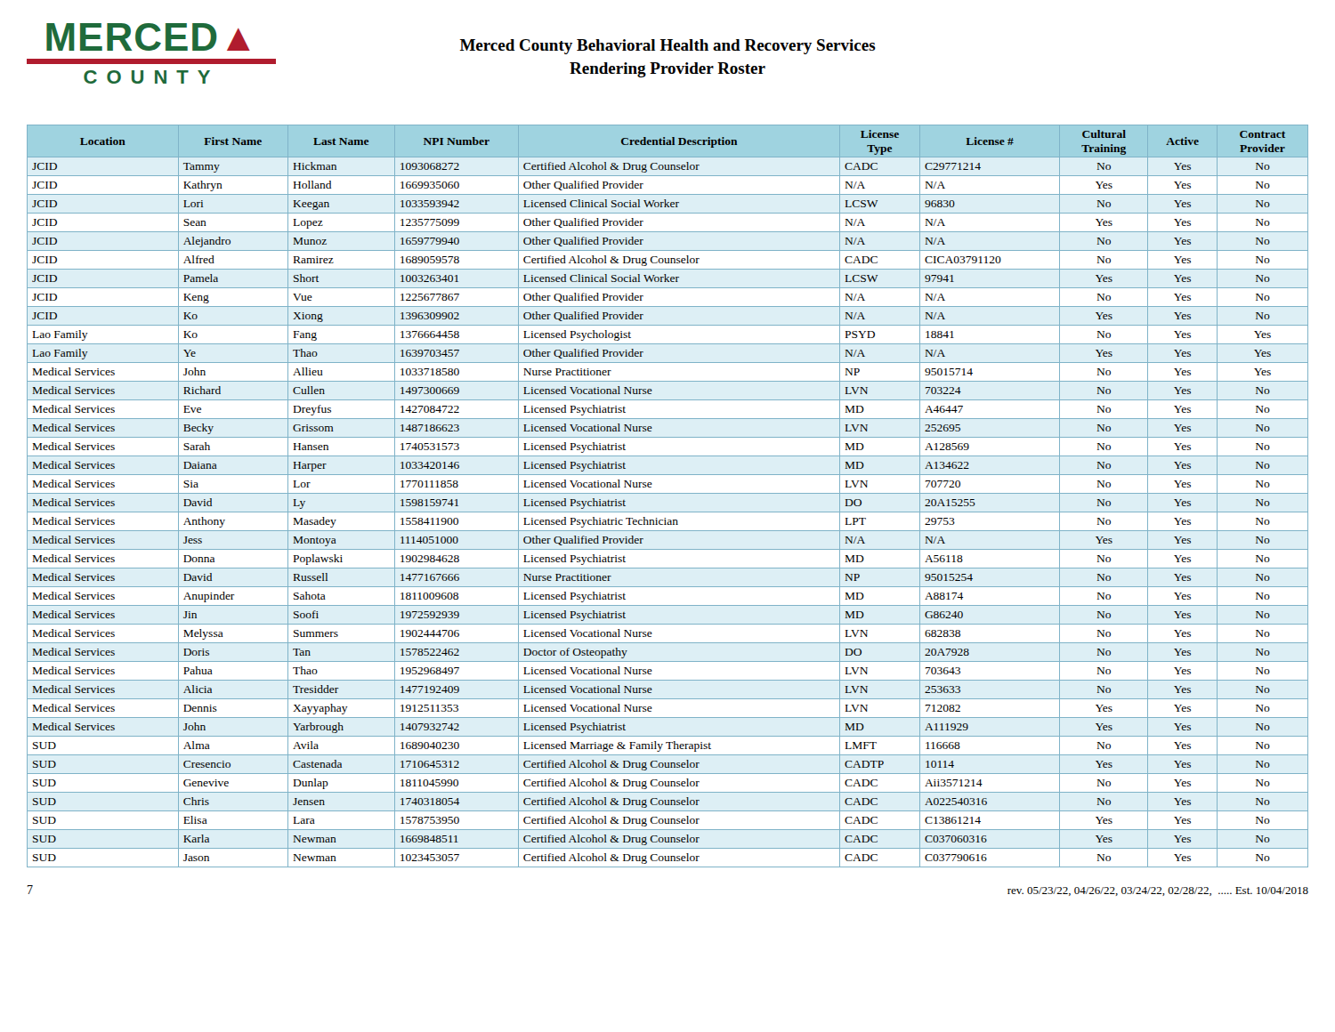MERCED▲
COUNTY
Merced County Behavioral Health and Recovery Services
Rendering Provider Roster
Rendering Provider Roster
| Location | First Name | Last Name | NPI Number | Credential Description | License Type | License # | Cultural Training | Active | Contract Provider |
| --- | --- | --- | --- | --- | --- | --- | --- | --- | --- |
| JCID | Tammy | Hickman | 1093068272 | Certified Alcohol & Drug Counselor | CADC | C29771214 | No | Yes | No |
| JCID | Kathryn | Holland | 1669935060 | Other Qualified Provider | N/A | N/A | Yes | Yes | No |
| JCID | Lori | Keegan | 1033593942 | Licensed Clinical Social Worker | LCSW | 96830 | No | Yes | No |
| JCID | Sean | Lopez | 1235775099 | Other Qualified Provider | N/A | N/A | Yes | Yes | No |
| JCID | Alejandro | Munoz | 1659779940 | Other Qualified Provider | N/A | N/A | No | Yes | No |
| JCID | Alfred | Ramirez | 1689059578 | Certified Alcohol & Drug Counselor | CADC | CICA03791120 | No | Yes | No |
| JCID | Pamela | Short | 1003263401 | Licensed Clinical Social Worker | LCSW | 97941 | Yes | Yes | No |
| JCID | Keng | Vue | 1225677867 | Other Qualified Provider | N/A | N/A | No | Yes | No |
| JCID | Ko | Xiong | 1396309902 | Other Qualified Provider | N/A | N/A | Yes | Yes | No |
| Lao Family | Ko | Fang | 1376664458 | Licensed Psychologist | PSYD | 18841 | No | Yes | Yes |
| Lao Family | Ye | Thao | 1639703457 | Other Qualified Provider | N/A | N/A | Yes | Yes | Yes |
| Medical Services | John | Allieu | 1033718580 | Nurse Practitioner | NP | 95015714 | No | Yes | Yes |
| Medical Services | Richard | Cullen | 1497300669 | Licensed Vocational Nurse | LVN | 703224 | No | Yes | No |
| Medical Services | Eve | Dreyfus | 1427084722 | Licensed Psychiatrist | MD | A46447 | No | Yes | No |
| Medical Services | Becky | Grissom | 1487186623 | Licensed Vocational Nurse | LVN | 252695 | No | Yes | No |
| Medical Services | Sarah | Hansen | 1740531573 | Licensed Psychiatrist | MD | A128569 | No | Yes | No |
| Medical Services | Daiana | Harper | 1033420146 | Licensed Psychiatrist | MD | A134622 | No | Yes | No |
| Medical Services | Sia | Lor | 1770111858 | Licensed Vocational Nurse | LVN | 707720 | No | Yes | No |
| Medical Services | David | Ly | 1598159741 | Licensed Psychiatrist | DO | 20A15255 | No | Yes | No |
| Medical Services | Anthony | Masadey | 1558411900 | Licensed Psychiatric Technician | LPT | 29753 | No | Yes | No |
| Medical Services | Jess | Montoya | 1114051000 | Other Qualified Provider | N/A | N/A | Yes | Yes | No |
| Medical Services | Donna | Poplawski | 1902984628 | Licensed Psychiatrist | MD | A56118 | No | Yes | No |
| Medical Services | David | Russell | 1477167666 | Nurse Practitioner | NP | 95015254 | No | Yes | No |
| Medical Services | Anupinder | Sahota | 1811009608 | Licensed Psychiatrist | MD | A88174 | No | Yes | No |
| Medical Services | Jin | Soofi | 1972592939 | Licensed Psychiatrist | MD | G86240 | No | Yes | No |
| Medical Services | Melyssa | Summers | 1902444706 | Licensed Vocational Nurse | LVN | 682838 | No | Yes | No |
| Medical Services | Doris | Tan | 1578522462 | Doctor of Osteopathy | DO | 20A7928 | No | Yes | No |
| Medical Services | Pahua | Thao | 1952968497 | Licensed Vocational Nurse | LVN | 703643 | No | Yes | No |
| Medical Services | Alicia | Tresidder | 1477192409 | Licensed Vocational Nurse | LVN | 253633 | No | Yes | No |
| Medical Services | Dennis | Xayyaphay | 1912511353 | Licensed Vocational Nurse | LVN | 712082 | Yes | Yes | No |
| Medical Services | John | Yarbrough | 1407932742 | Licensed Psychiatrist | MD | A111929 | Yes | Yes | No |
| SUD | Alma | Avila | 1689040230 | Licensed Marriage & Family Therapist | LMFT | 116668 | No | Yes | No |
| SUD | Cresencio | Castenada | 1710645312 | Certified Alcohol & Drug Counselor | CADTP | 10114 | Yes | Yes | No |
| SUD | Genevive | Dunlap | 1811045990 | Certified Alcohol & Drug Counselor | CADC | Aii3571214 | No | Yes | No |
| SUD | Chris | Jensen | 1740318054 | Certified Alcohol & Drug Counselor | CADC | A022540316 | No | Yes | No |
| SUD | Elisa | Lara | 1578753950 | Certified Alcohol & Drug Counselor | CADC | C13861214 | Yes | Yes | No |
| SUD | Karla | Newman | 1669848511 | Certified Alcohol & Drug Counselor | CADC | C037060316 | Yes | Yes | No |
| SUD | Jason | Newman | 1023453057 | Certified Alcohol & Drug Counselor | CADC | C037790616 | No | Yes | No |
7
rev. 05/23/22, 04/26/22, 03/24/22, 02/28/22, ..... Est. 10/04/2018